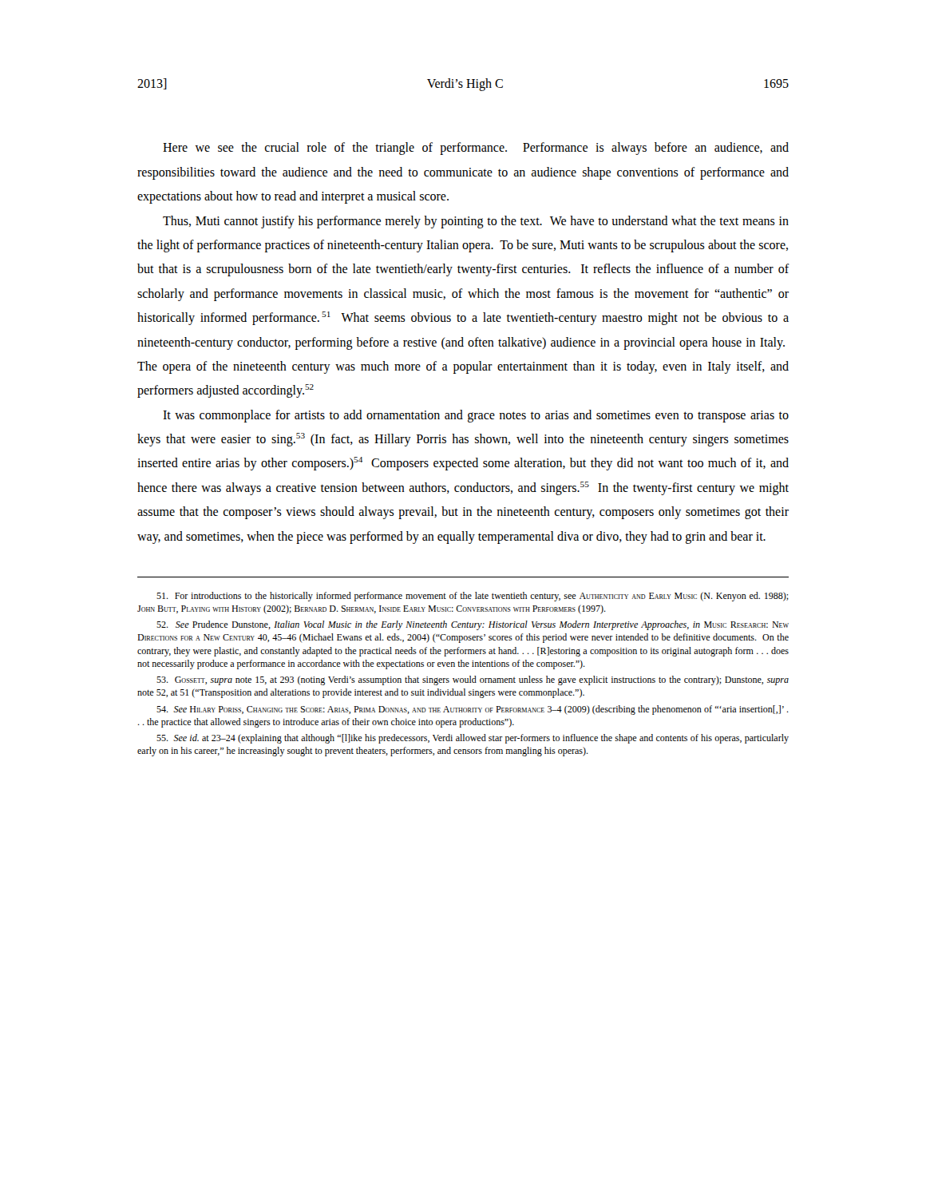2013] Verdi’s High C 1695
Here we see the crucial role of the triangle of performance. Performance is always before an audience, and responsibilities toward the audience and the need to communicate to an audience shape conventions of performance and expectations about how to read and interpret a musical score.
Thus, Muti cannot justify his performance merely by pointing to the text. We have to understand what the text means in the light of performance practices of nineteenth-century Italian opera. To be sure, Muti wants to be scrupulous about the score, but that is a scrupulousness born of the late twentieth/early twenty-first centuries. It reflects the influence of a number of scholarly and performance movements in classical music, of which the most famous is the movement for “authentic” or historically informed performance. 51 What seems obvious to a late twentieth-century maestro might not be obvious to a nineteenth-century conductor, performing before a restive (and often talkative) audience in a provincial opera house in Italy. The opera of the nineteenth century was much more of a popular entertainment than it is today, even in Italy itself, and performers adjusted accordingly.52
It was commonplace for artists to add ornamentation and grace notes to arias and sometimes even to transpose arias to keys that were easier to sing.53 (In fact, as Hillary Porris has shown, well into the nineteenth century singers sometimes inserted entire arias by other composers.)54 Composers expected some alteration, but they did not want too much of it, and hence there was always a creative tension between authors, conductors, and singers.55 In the twenty-first century we might assume that the composer’s views should always prevail, but in the nineteenth century, composers only sometimes got their way, and sometimes, when the piece was performed by an equally temperamental diva or divo, they had to grin and bear it.
51. For introductions to the historically informed performance movement of the late twentieth century, see Authenticity and Early Music (N. Kenyon ed. 1988); John Butt, Playing with History (2002); Bernard D. Sherman, Inside Early Music: Conversations with Performers (1997).
52. See Prudence Dunstone, Italian Vocal Music in the Early Nineteenth Century: Historical Versus Modern Interpretive Approaches, in Music Research: New Directions for a New Century 40, 45–46 (Michael Ewans et al. eds., 2004) (“Composers’ scores of this period were never intended to be definitive documents. On the contrary, they were plastic, and constantly adapted to the practical needs of the performers at hand. . . . [R]estoring a composition to its original autograph form . . . does not necessarily produce a performance in accordance with the expectations or even the intentions of the composer.”).
53. Gossett, supra note 15, at 293 (noting Verdi’s assumption that singers would ornament unless he gave explicit instructions to the contrary); Dunstone, supra note 52, at 51 (“Transposition and alterations to provide interest and to suit individual singers were commonplace.”).
54. See Hilary Poriss, Changing the Score: Arias, Prima Donnas, and the Authority of Performance 3–4 (2009) (describing the phenomenon of “‘aria insertion[,]’ . . . the practice that allowed singers to introduce arias of their own choice into opera productions”).
55. See id. at 23–24 (explaining that although “[l]ike his predecessors, Verdi allowed star per-formers to influence the shape and contents of his operas, particularly early on in his career,” he increasingly sought to prevent theaters, performers, and censors from mangling his operas).